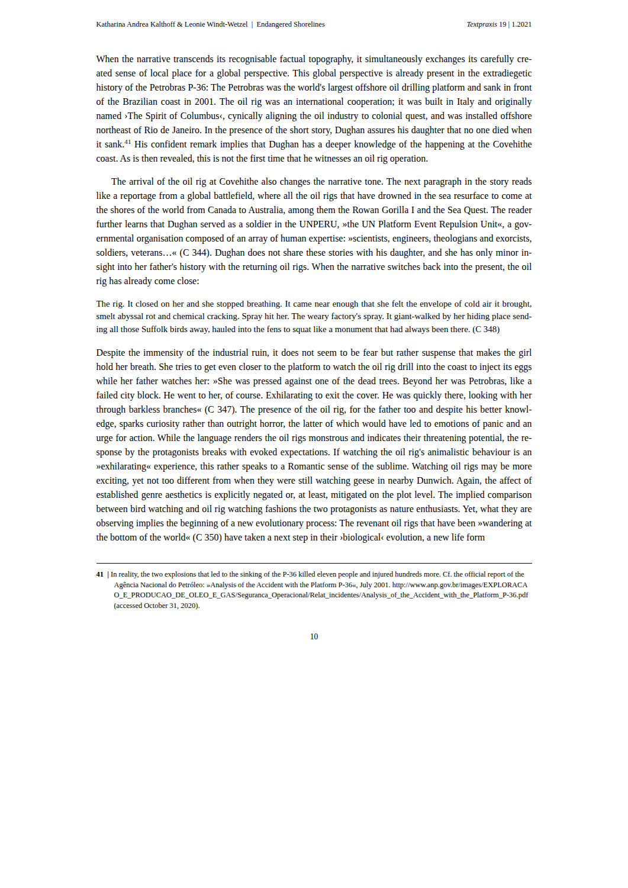Katharina Andrea Kalthoff & Leonie Windt-Wetzel | Endangered Shorelines
Textpraxis 19 | 1.2021
When the narrative transcends its recognisable factual topography, it simultaneously exchanges its carefully created sense of local place for a global perspective. This global perspective is already present in the extradiegetic history of the Petrobras P-36: The Petrobras was the world's largest offshore oil drilling platform and sank in front of the Brazilian coast in 2001. The oil rig was an international cooperation; it was built in Italy and originally named ›The Spirit of Columbus‹, cynically aligning the oil industry to colonial quest, and was installed offshore northeast of Rio de Janeiro. In the presence of the short story, Dughan assures his daughter that no one died when it sank.41 His confident remark implies that Dughan has a deeper knowledge of the happening at the Covehithe coast. As is then revealed, this is not the first time that he witnesses an oil rig operation.
The arrival of the oil rig at Covehithe also changes the narrative tone. The next paragraph in the story reads like a reportage from a global battlefield, where all the oil rigs that have drowned in the sea resurface to come at the shores of the world from Canada to Australia, among them the Rowan Gorilla I and the Sea Quest. The reader further learns that Dughan served as a soldier in the UNPERU, »the UN Platform Event Repulsion Unit«, a governmental organisation composed of an array of human expertise: »scientists, engineers, theologians and exorcists, soldiers, veterans…« (C 344). Dughan does not share these stories with his daughter, and she has only minor insight into her father's history with the returning oil rigs. When the narrative switches back into the present, the oil rig has already come close:
The rig. It closed on her and she stopped breathing. It came near enough that she felt the envelope of cold air it brought, smelt abyssal rot and chemical cracking. Spray hit her. The weary factory's spray. It giant-walked by her hiding place sending all those Suffolk birds away, hauled into the fens to squat like a monument that had always been there. (C 348)
Despite the immensity of the industrial ruin, it does not seem to be fear but rather suspense that makes the girl hold her breath. She tries to get even closer to the platform to watch the oil rig drill into the coast to inject its eggs while her father watches her: »She was pressed against one of the dead trees. Beyond her was Petrobras, like a failed city block. He went to her, of course. Exhilarating to exit the cover. He was quickly there, looking with her through barkless branches« (C 347). The presence of the oil rig, for the father too and despite his better knowledge, sparks curiosity rather than outright horror, the latter of which would have led to emotions of panic and an urge for action. While the language renders the oil rigs monstrous and indicates their threatening potential, the response by the protagonists breaks with evoked expectations. If watching the oil rig's animalistic behaviour is an »exhilarating« experience, this rather speaks to a Romantic sense of the sublime. Watching oil rigs may be more exciting, yet not too different from when they were still watching geese in nearby Dunwich. Again, the affect of established genre aesthetics is explicitly negated or, at least, mitigated on the plot level. The implied comparison between bird watching and oil rig watching fashions the two protagonists as nature enthusiasts. Yet, what they are observing implies the beginning of a new evolutionary process: The revenant oil rigs that have been »wandering at the bottom of the world« (C 350) have taken a next step in their ›biological‹ evolution, a new life form
41 | In reality, the two explosions that led to the sinking of the P-36 killed eleven people and injured hundreds more. Cf. the official report of the Agência Nacional do Petróleo: »Analysis of the Accident with the Platform P-36«, July 2001. http://www.anp.gov.br/images/EXPLORACAO_E_PRODUCAO_DE_OLEO_E_GAS/Seguranca_Operacional/Relat_incidentes/Analysis_of_the_Accident_with_the_Platform_P-36.pdf (accessed October 31, 2020).
10